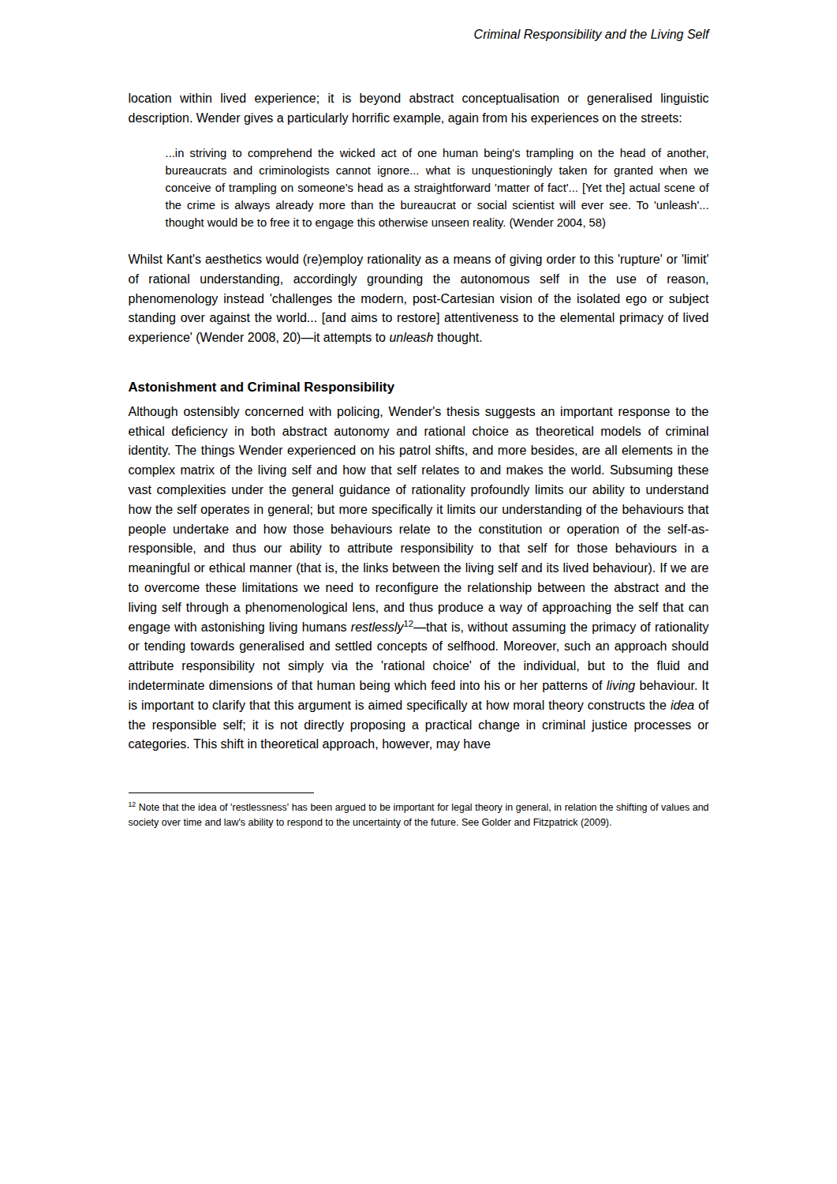Criminal Responsibility and the Living Self
location within lived experience; it is beyond abstract conceptualisation or generalised linguistic description. Wender gives a particularly horrific example, again from his experiences on the streets:
...in striving to comprehend the wicked act of one human being's trampling on the head of another, bureaucrats and criminologists cannot ignore... what is unquestioningly taken for granted when we conceive of trampling on someone's head as a straightforward 'matter of fact'... [Yet the] actual scene of the crime is always already more than the bureaucrat or social scientist will ever see. To 'unleash'... thought would be to free it to engage this otherwise unseen reality. (Wender 2004, 58)
Whilst Kant's aesthetics would (re)employ rationality as a means of giving order to this 'rupture' or 'limit' of rational understanding, accordingly grounding the autonomous self in the use of reason, phenomenology instead 'challenges the modern, post-Cartesian vision of the isolated ego or subject standing over against the world... [and aims to restore] attentiveness to the elemental primacy of lived experience' (Wender 2008, 20)—it attempts to unleash thought.
Astonishment and Criminal Responsibility
Although ostensibly concerned with policing, Wender's thesis suggests an important response to the ethical deficiency in both abstract autonomy and rational choice as theoretical models of criminal identity. The things Wender experienced on his patrol shifts, and more besides, are all elements in the complex matrix of the living self and how that self relates to and makes the world. Subsuming these vast complexities under the general guidance of rationality profoundly limits our ability to understand how the self operates in general; but more specifically it limits our understanding of the behaviours that people undertake and how those behaviours relate to the constitution or operation of the self-as-responsible, and thus our ability to attribute responsibility to that self for those behaviours in a meaningful or ethical manner (that is, the links between the living self and its lived behaviour). If we are to overcome these limitations we need to reconfigure the relationship between the abstract and the living self through a phenomenological lens, and thus produce a way of approaching the self that can engage with astonishing living humans restlessly12—that is, without assuming the primacy of rationality or tending towards generalised and settled concepts of selfhood. Moreover, such an approach should attribute responsibility not simply via the 'rational choice' of the individual, but to the fluid and indeterminate dimensions of that human being which feed into his or her patterns of living behaviour. It is important to clarify that this argument is aimed specifically at how moral theory constructs the idea of the responsible self; it is not directly proposing a practical change in criminal justice processes or categories. This shift in theoretical approach, however, may have
12 Note that the idea of 'restlessness' has been argued to be important for legal theory in general, in relation the shifting of values and society over time and law's ability to respond to the uncertainty of the future. See Golder and Fitzpatrick (2009).